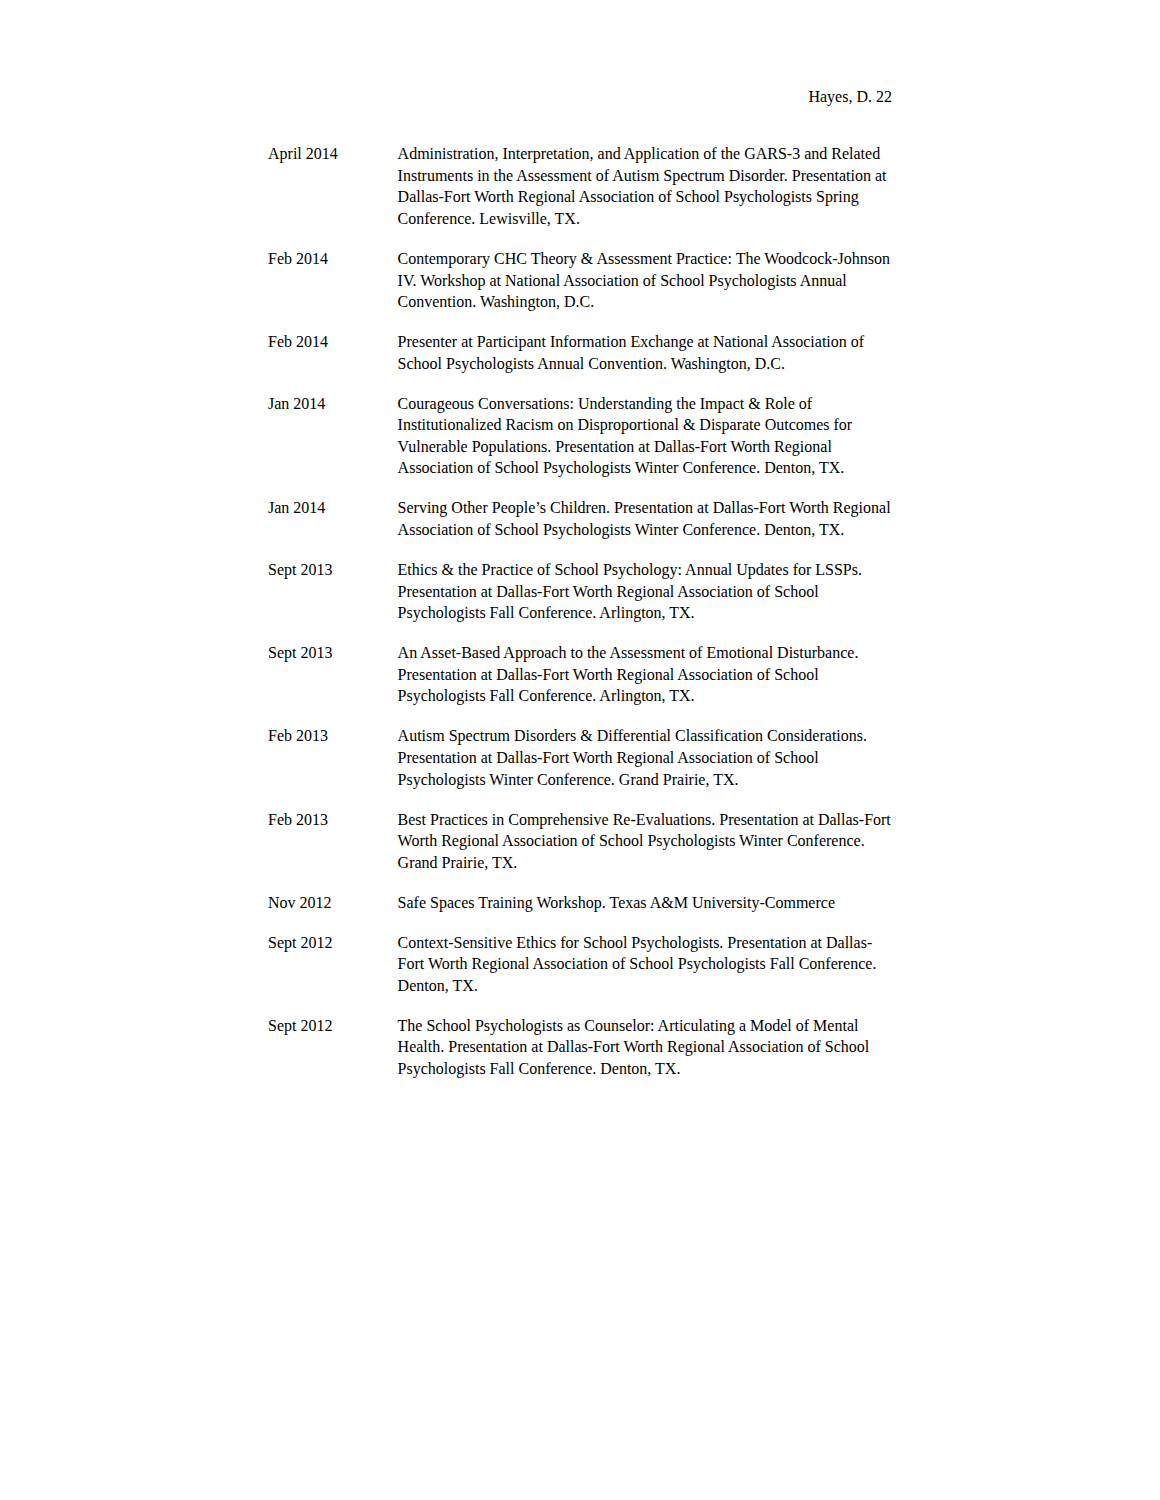Hayes, D. 22
| April 2014 | Administration, Interpretation, and Application of the GARS-3 and Related Instruments in the Assessment of Autism Spectrum Disorder. Presentation at Dallas-Fort Worth Regional Association of School Psychologists Spring Conference. Lewisville, TX. |
| Feb 2014 | Contemporary CHC Theory & Assessment Practice: The Woodcock-Johnson IV. Workshop at National Association of School Psychologists Annual Convention. Washington, D.C. |
| Feb 2014 | Presenter at Participant Information Exchange at National Association of School Psychologists Annual Convention. Washington, D.C. |
| Jan 2014 | Courageous Conversations: Understanding the Impact & Role of Institutionalized Racism on Disproportional & Disparate Outcomes for Vulnerable Populations. Presentation at Dallas-Fort Worth Regional Association of School Psychologists Winter Conference. Denton, TX. |
| Jan 2014 | Serving Other People’s Children. Presentation at Dallas-Fort Worth Regional Association of School Psychologists Winter Conference. Denton, TX. |
| Sept 2013 | Ethics & the Practice of School Psychology: Annual Updates for LSSPs. Presentation at Dallas-Fort Worth Regional Association of School Psychologists Fall Conference. Arlington, TX. |
| Sept 2013 | An Asset-Based Approach to the Assessment of Emotional Disturbance. Presentation at Dallas-Fort Worth Regional Association of School Psychologists Fall Conference. Arlington, TX. |
| Feb 2013 | Autism Spectrum Disorders & Differential Classification Considerations. Presentation at Dallas-Fort Worth Regional Association of School Psychologists Winter Conference. Grand Prairie, TX. |
| Feb 2013 | Best Practices in Comprehensive Re-Evaluations. Presentation at Dallas-Fort Worth Regional Association of School Psychologists Winter Conference. Grand Prairie, TX. |
| Nov 2012 | Safe Spaces Training Workshop. Texas A&M University-Commerce |
| Sept 2012 | Context-Sensitive Ethics for School Psychologists. Presentation at Dallas-Fort Worth Regional Association of School Psychologists Fall Conference. Denton, TX. |
| Sept 2012 | The School Psychologists as Counselor: Articulating a Model of Mental Health. Presentation at Dallas-Fort Worth Regional Association of School Psychologists Fall Conference. Denton, TX. |